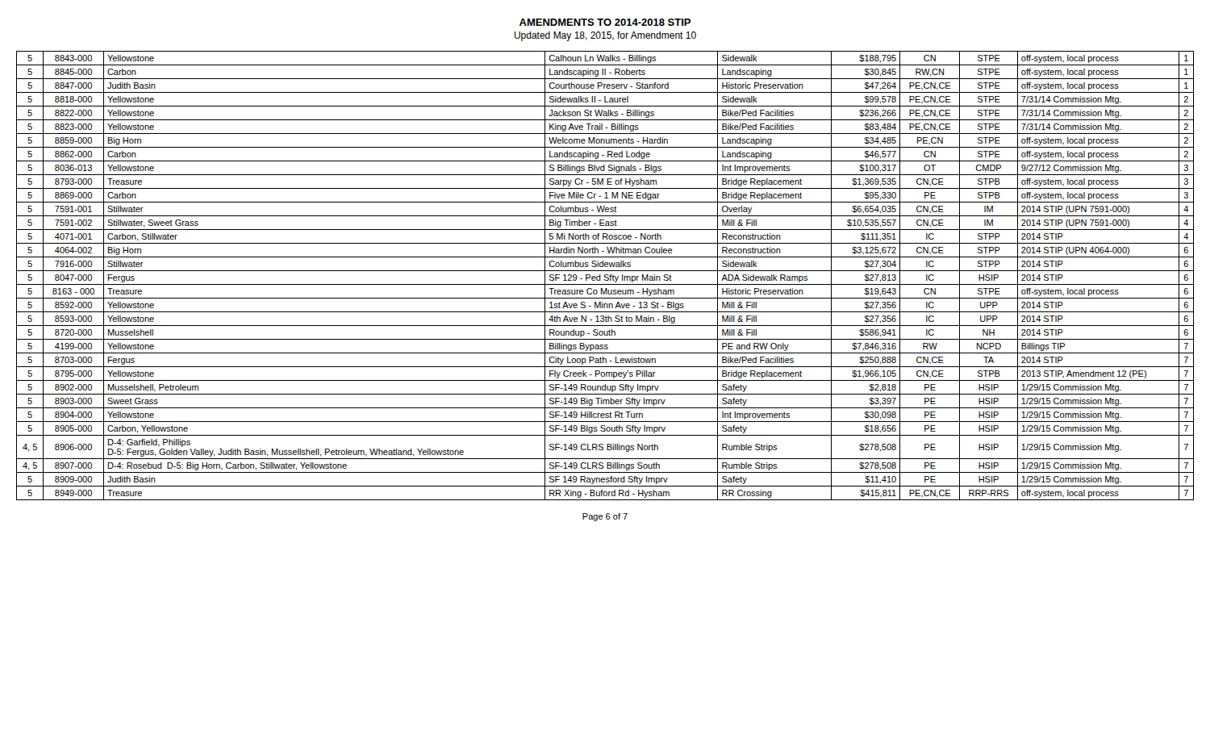AMENDMENTS TO 2014-2018 STIP
Updated May 18, 2015, for Amendment 10
| 5 | 8843-000 | Yellowstone | Calhoun Ln Walks - Billings | Sidewalk | $188,795 | CN | STPE | off-system, local process | 1 |
| 5 | 8845-000 | Carbon | Landscaping II - Roberts | Landscaping | $30,845 | RW,CN | STPE | off-system, local process | 1 |
| 5 | 8847-000 | Judith Basin | Courthouse Preserv - Stanford | Historic Preservation | $47,264 | PE,CN,CE | STPE | off-system, local process | 1 |
| 5 | 8818-000 | Yellowstone | Sidewalks II - Laurel | Sidewalk | $99,578 | PE,CN,CE | STPE | 7/31/14 Commission Mtg. | 2 |
| 5 | 8822-000 | Yellowstone | Jackson St Walks - Billings | Bike/Ped Facilities | $236,266 | PE,CN,CE | STPE | 7/31/14 Commission Mtg. | 2 |
| 5 | 8823-000 | Yellowstone | King Ave Trail - Billings | Bike/Ped Facilities | $83,484 | PE,CN,CE | STPE | 7/31/14 Commission Mtg. | 2 |
| 5 | 8859-000 | Big Horn | Welcome Monuments - Hardin | Landscaping | $34,485 | PE,CN | STPE | off-system, local process | 2 |
| 5 | 8862-000 | Carbon | Landscaping - Red Lodge | Landscaping | $46,577 | CN | STPE | off-system, local process | 2 |
| 5 | 8036-013 | Yellowstone | S Billings Blvd Signals - Blgs | Int Improvements | $100,317 | OT | CMDP | 9/27/12 Commission Mtg. | 3 |
| 5 | 8793-000 | Treasure | Sarpy Cr - 5M E of Hysham | Bridge Replacement | $1,369,535 | CN,CE | STPB | off-system, local process | 3 |
| 5 | 8869-000 | Carbon | Five Mile Cr - 1 M NE Edgar | Bridge Replacement | $95,330 | PE | STPB | off-system, local process | 3 |
| 5 | 7591-001 | Stillwater | Columbus - West | Overlay | $6,654,035 | CN,CE | IM | 2014 STIP (UPN 7591-000) | 4 |
| 5 | 7591-002 | Stillwater, Sweet Grass | Big Timber - East | Mill & Fill | $10,535,557 | CN,CE | IM | 2014 STIP (UPN 7591-000) | 4 |
| 5 | 4071-001 | Carbon, Stillwater | 5 Mi North of Roscoe - North | Reconstruction | $111,351 | IC | STPP | 2014 STIP | 4 |
| 5 | 4064-002 | Big Horn | Hardin North - Whitman Coulee | Reconstruction | $3,125,672 | CN,CE | STPP | 2014 STIP (UPN 4064-000) | 6 |
| 5 | 7916-000 | Stillwater | Columbus Sidewalks | Sidewalk | $27,304 | IC | STPP | 2014 STIP | 6 |
| 5 | 8047-000 | Fergus | SF 129 - Ped Sfty Impr Main St | ADA Sidewalk Ramps | $27,813 | IC | HSIP | 2014 STIP | 6 |
| 5 | 8163 - 000 | Treasure | Treasure Co Museum - Hysham | Historic Preservation | $19,643 | CN | STPE | off-system, local process | 6 |
| 5 | 8592-000 | Yellowstone | 1st Ave S - Minn Ave - 13 St - Blgs | Mill & Fill | $27,356 | IC | UPP | 2014 STIP | 6 |
| 5 | 8593-000 | Yellowstone | 4th Ave N - 13th St to Main - Blg | Mill & Fill | $27,356 | IC | UPP | 2014 STIP | 6 |
| 5 | 8720-000 | Musselshell | Roundup - South | Mill & Fill | $586,941 | IC | NH | 2014 STIP | 6 |
| 5 | 4199-000 | Yellowstone | Billings Bypass | PE and RW Only | $7,846,316 | RW | NCPD | Billings TIP | 7 |
| 5 | 8703-000 | Fergus | City Loop Path - Lewistown | Bike/Ped Facilities | $250,888 | CN,CE | TA | 2014 STIP | 7 |
| 5 | 8795-000 | Yellowstone | Fly Creek - Pompey's Pillar | Bridge Replacement | $1,966,105 | CN,CE | STPB | 2013 STIP, Amendment 12 (PE) | 7 |
| 5 | 8902-000 | Musselshell, Petroleum | SF-149 Roundup Sfty Imprv | Safety | $2,818 | PE | HSIP | 1/29/15 Commission Mtg. | 7 |
| 5 | 8903-000 | Sweet Grass | SF-149 Big Timber Sfty Imprv | Safety | $3,397 | PE | HSIP | 1/29/15 Commission Mtg. | 7 |
| 5 | 8904-000 | Yellowstone | SF-149 Hillcrest Rt Turn | Int Improvements | $30,098 | PE | HSIP | 1/29/15 Commission Mtg. | 7 |
| 5 | 8905-000 | Carbon, Yellowstone | SF-149 Blgs South Sfty Imprv | Safety | $18,656 | PE | HSIP | 1/29/15 Commission Mtg. | 7 |
| 4, 5 | 8906-000 | D-4: Garfield, Phillips D-5: Fergus, Golden Valley, Judith Basin, Mussellshell, Petroleum, Wheatland, Yellowstone | SF-149 CLRS Billings North | Rumble Strips | $278,508 | PE | HSIP | 1/29/15 Commission Mtg. | 7 |
| 4, 5 | 8907-000 | D-4: Rosebud D-5: Big Horn, Carbon, Stillwater, Yellowstone | SF-149 CLRS Billings South | Rumble Strips | $278,508 | PE | HSIP | 1/29/15 Commission Mtg. | 7 |
| 5 | 8909-000 | Judith Basin | SF 149 Raynesford Sfty Imprv | Safety | $11,410 | PE | HSIP | 1/29/15 Commission Mtg. | 7 |
| 5 | 8949-000 | Treasure | RR Xing - Buford Rd - Hysham | RR Crossing | $415,811 | PE,CN,CE | RRP-RRS | off-system, local process | 7 |
Page 6 of 7